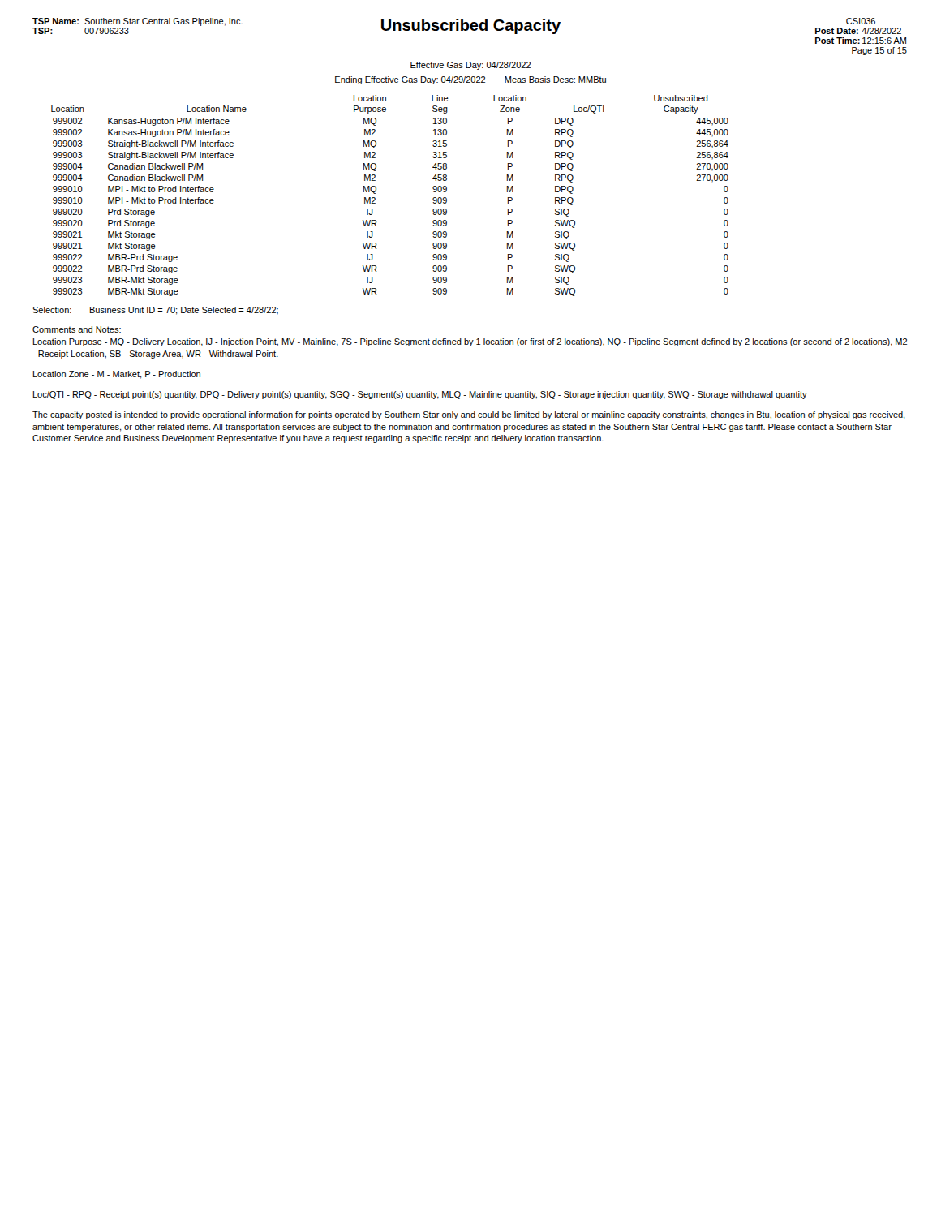| / TSP Name: / Southern Star Central Gas Pipeline, Inc. / / TSP: / 007906233 / | Unsubscribed Capacity | / CSI036 / / Post Date: / 4/28/2022 / / Post Time: / 12:15:6 AM / / Page 15 of 15 / |
Effective Gas Day: 04/28/2022
Ending Effective Gas Day: 04/29/2022 Meas Basis Desc: MMBtu
| Location | Location Name | Location Purpose | Line Seg | Location Zone | Loc/QTI | Unsubscribed Capacity | |
| --- | --- | --- | --- | --- | --- | --- | --- |
| 999002 | Kansas-Hugoton P/M Interface | MQ | 130 | P | DPQ | 445,000 | |
| 999002 | Kansas-Hugoton P/M Interface | M2 | 130 | M | RPQ | 445,000 | |
| 999003 | Straight-Blackwell P/M Interface | MQ | 315 | P | DPQ | 256,864 | |
| 999003 | Straight-Blackwell P/M Interface | M2 | 315 | M | RPQ | 256,864 | |
| 999004 | Canadian Blackwell P/M | MQ | 458 | P | DPQ | 270,000 | |
| 999004 | Canadian Blackwell P/M | M2 | 458 | M | RPQ | 270,000 | |
| 999010 | MPI - Mkt to Prod Interface | MQ | 909 | M | DPQ | 0 | |
| 999010 | MPI - Mkt to Prod Interface | M2 | 909 | P | RPQ | 0 | |
| 999020 | Prd Storage | IJ | 909 | P | SIQ | 0 | |
| 999020 | Prd Storage | WR | 909 | P | SWQ | 0 | |
| 999021 | Mkt Storage | IJ | 909 | M | SIQ | 0 | |
| 999021 | Mkt Storage | WR | 909 | M | SWQ | 0 | |
| 999022 | MBR-Prd Storage | IJ | 909 | P | SIQ | 0 | |
| 999022 | MBR-Prd Storage | WR | 909 | P | SWQ | 0 | |
| 999023 | MBR-Mkt Storage | IJ | 909 | M | SIQ | 0 | |
| 999023 | MBR-Mkt Storage | WR | 909 | M | SWQ | 0 | |
Selection: Business Unit ID = 70; Date Selected = 4/28/22;
Comments and Notes:
Location Purpose - MQ - Delivery Location, IJ - Injection Point, MV - Mainline, 7S - Pipeline Segment defined by 1 location (or first of 2 locations), NQ - Pipeline Segment defined by 2 locations (or second of 2 locations), M2 - Receipt Location, SB - Storage Area, WR - Withdrawal Point.
Location Zone - M - Market, P - Production
Loc/QTI - RPQ - Receipt point(s) quantity, DPQ - Delivery point(s) quantity, SGQ - Segment(s) quantity, MLQ - Mainline quantity, SIQ - Storage injection quantity, SWQ - Storage withdrawal quantity
The capacity posted is intended to provide operational information for points operated by Southern Star only and could be limited by lateral or mainline capacity constraints, changes in Btu, location of physical gas received, ambient temperatures, or other related items. All transportation services are subject to the nomination and confirmation procedures as stated in the Southern Star Central FERC gas tariff. Please contact a Southern Star Customer Service and Business Development Representative if you have a request regarding a specific receipt and delivery location transaction.